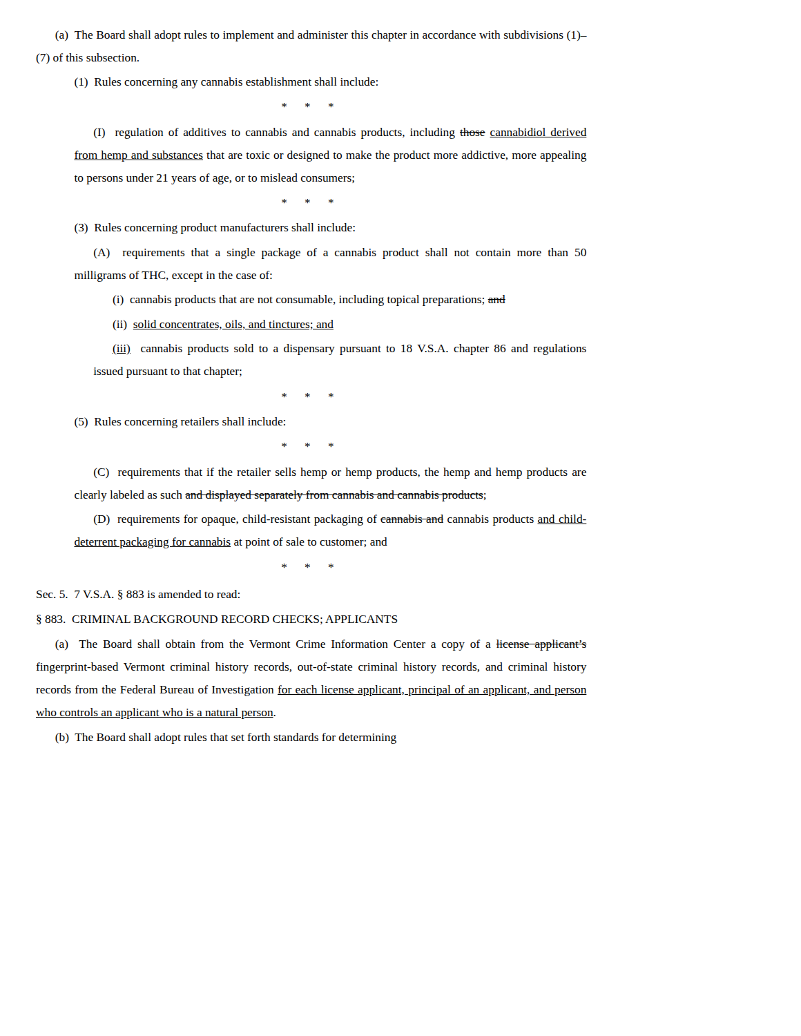(a) The Board shall adopt rules to implement and administer this chapter in accordance with subdivisions (1)–(7) of this subsection.
(1) Rules concerning any cannabis establishment shall include:
* * *
(I) regulation of additives to cannabis and cannabis products, including those cannabidiol derived from hemp and substances that are toxic or designed to make the product more addictive, more appealing to persons under 21 years of age, or to mislead consumers;
* * *
(3) Rules concerning product manufacturers shall include:
(A) requirements that a single package of a cannabis product shall not contain more than 50 milligrams of THC, except in the case of:
(i) cannabis products that are not consumable, including topical preparations; and
(ii) solid concentrates, oils, and tinctures; and
(iii) cannabis products sold to a dispensary pursuant to 18 V.S.A. chapter 86 and regulations issued pursuant to that chapter;
* * *
(5) Rules concerning retailers shall include:
* * *
(C) requirements that if the retailer sells hemp or hemp products, the hemp and hemp products are clearly labeled as such and displayed separately from cannabis and cannabis products;
(D) requirements for opaque, child-resistant packaging of cannabis and cannabis products and child-deterrent packaging for cannabis at point of sale to customer; and
* * *
Sec. 5. 7 V.S.A. § 883 is amended to read:
§ 883. CRIMINAL BACKGROUND RECORD CHECKS; APPLICANTS
(a) The Board shall obtain from the Vermont Crime Information Center a copy of a license applicant’s fingerprint-based Vermont criminal history records, out-of-state criminal history records, and criminal history records from the Federal Bureau of Investigation for each license applicant, principal of an applicant, and person who controls an applicant who is a natural person.
(b) The Board shall adopt rules that set forth standards for determining